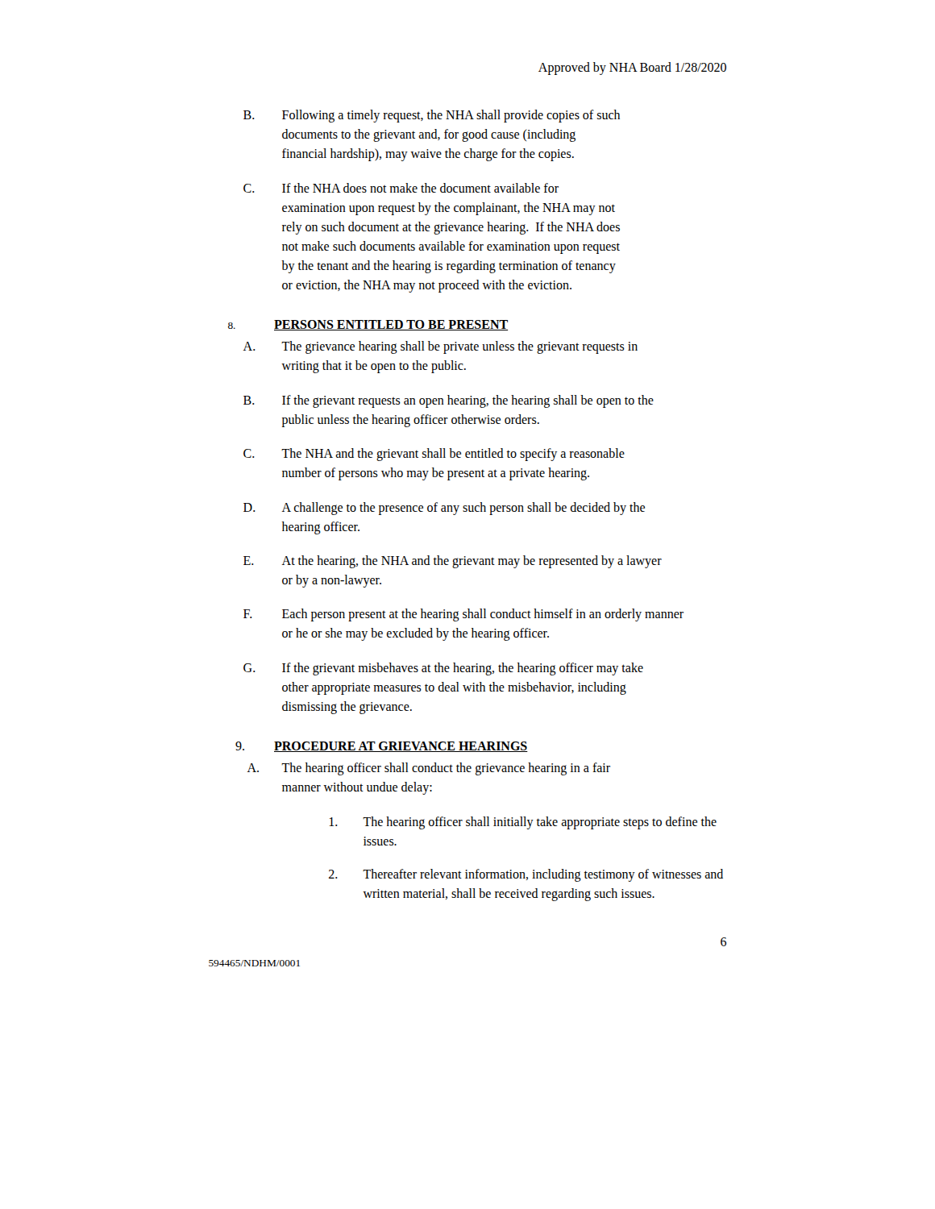Approved by NHA Board 1/28/2020
B.
Following a timely request, the NHA shall provide copies of such
documents to the grievant and, for good cause (including
financial hardship), may waive the charge for the copies.
C.
If the NHA does not make the document available for
examination upon request by the complainant, the NHA may not
rely on such document at the grievance hearing. If the NHA does
not make such documents available for examination upon request
by the tenant and the hearing is regarding termination of tenancy
or eviction, the NHA may not proceed with the eviction.
8.
Persons Entitled to be Present
A.
The grievance hearing shall be private unless the grievant requests in
writing that it be open to the public.
B.
If the grievant requests an open hearing, the hearing shall be open to the
public unless the hearing officer otherwise orders.
C.
The NHA and the grievant shall be entitled to specify a reasonable
number of persons who may be present at a private hearing.
D.
A challenge to the presence of any such person shall be decided by the
hearing officer.
E.
At the hearing, the NHA and the grievant may be represented by a lawyer
or by a non-lawyer.
F.
Each person present at the hearing shall conduct himself in an orderly manner
or he or she may be excluded by the hearing officer.
G.
If the grievant misbehaves at the hearing, the hearing officer may take
other appropriate measures to deal with the misbehavior, including
dismissing the grievance.
9.
Procedure at Grievance Hearings
A.
The hearing officer shall conduct the grievance hearing in a fair
manner without undue delay:
1.
The hearing officer shall initially take appropriate steps to define the issues.
2.
Thereafter relevant information, including testimony of witnesses and
written material, shall be received regarding such issues.
6
594465/NDHM/0001